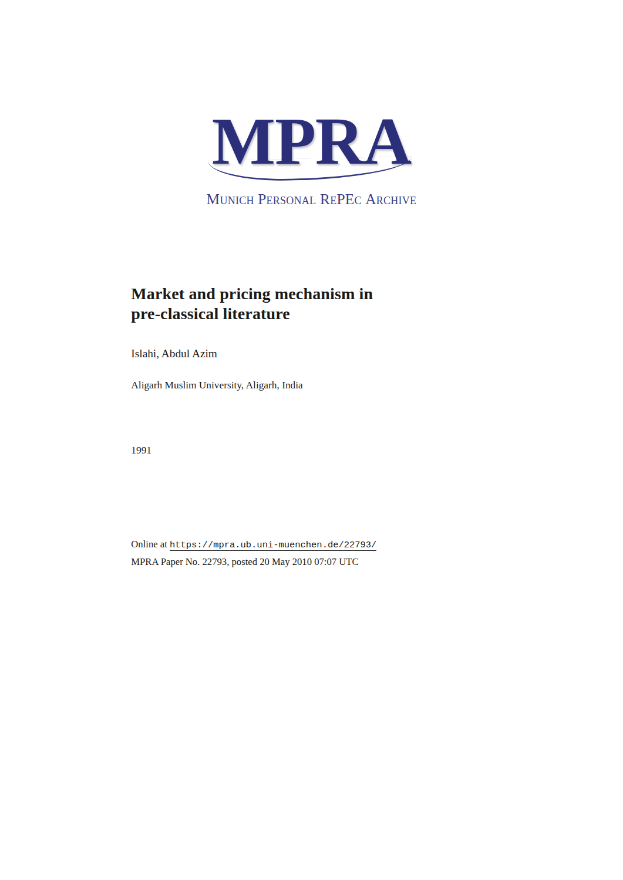MPRA
Munich Personal RePEc Archive
Market and pricing mechanism in
pre-classical literature
Islahi, Abdul Azim
Aligarh Muslim University, Aligarh, India
1991
Online at https://mpra.ub.uni-muenchen.de/22793/
MPRA Paper No. 22793, posted 20 May 2010 07:07 UTC